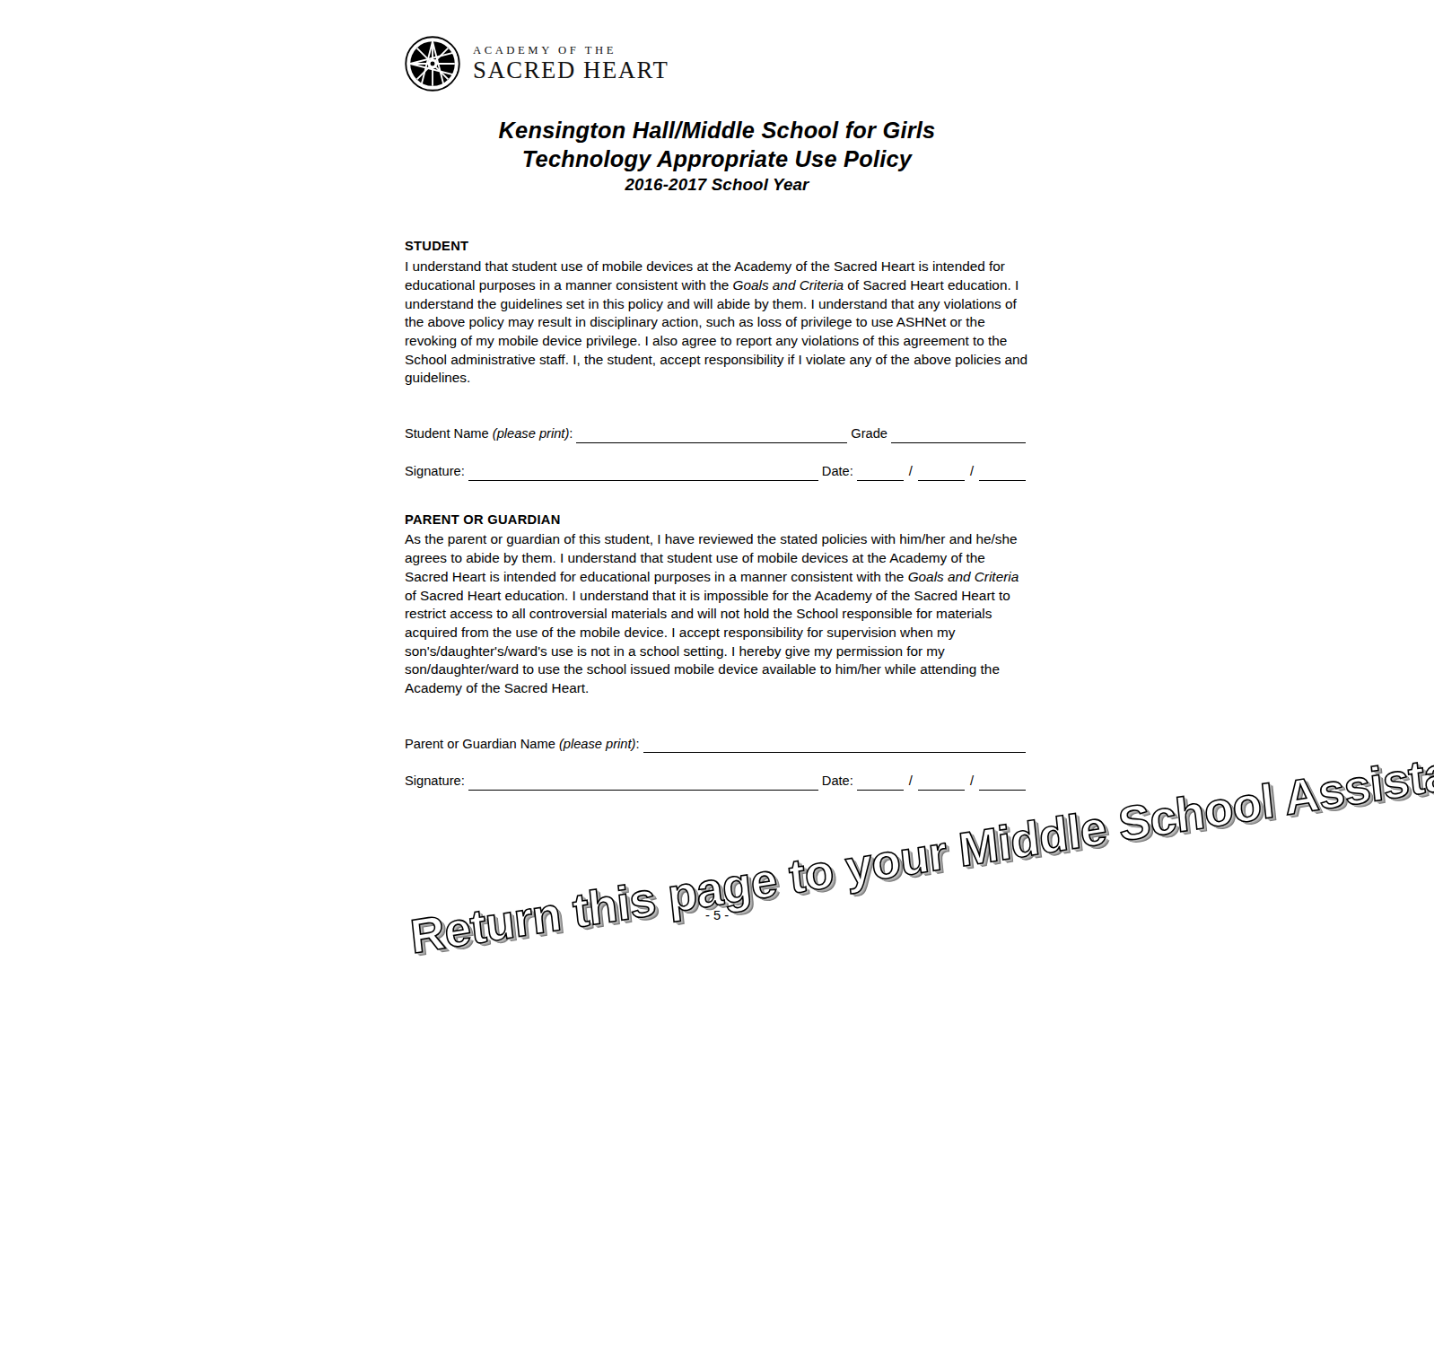Academy of the
Sacred Heart
Kensington Hall/Middle School for Girls
Technology Appropriate Use Policy
2016-2017 School Year
STUDENT
I understand that student use of mobile devices at the Academy of the Sacred Heart is intended for educational purposes in a manner consistent with the Goals and Criteria of Sacred Heart education. I understand the guidelines set in this policy and will abide by them. I understand that any violations of the above policy may result in disciplinary action, such as loss of privilege to use ASHNet or the revoking of my mobile device privilege. I also agree to report any violations of this agreement to the School administrative staff. I, the student, accept responsibility if I violate any of the above policies and guidelines.
Student Name (please print): Grade
Signature: Date: / /
PARENT OR GUARDIAN
As the parent or guardian of this student, I have reviewed the stated policies with him/her and he/she agrees to abide by them. I understand that student use of mobile devices at the Academy of the Sacred Heart is intended for educational purposes in a manner consistent with the Goals and Criteria of Sacred Heart education. I understand that it is impossible for the Academy of the Sacred Heart to restrict access to all controversial materials and will not hold the School responsible for materials acquired from the use of the mobile device. I accept responsibility for supervision when my son's/daughter's/ward's use is not in a school setting. I hereby give my permission for my son/daughter/ward to use the school issued mobile device available to him/her while attending the Academy of the Sacred Heart.
Parent or Guardian Name (please print):
Signature: Date: / /
Return this page to your Middle School Assistant
- 5 -